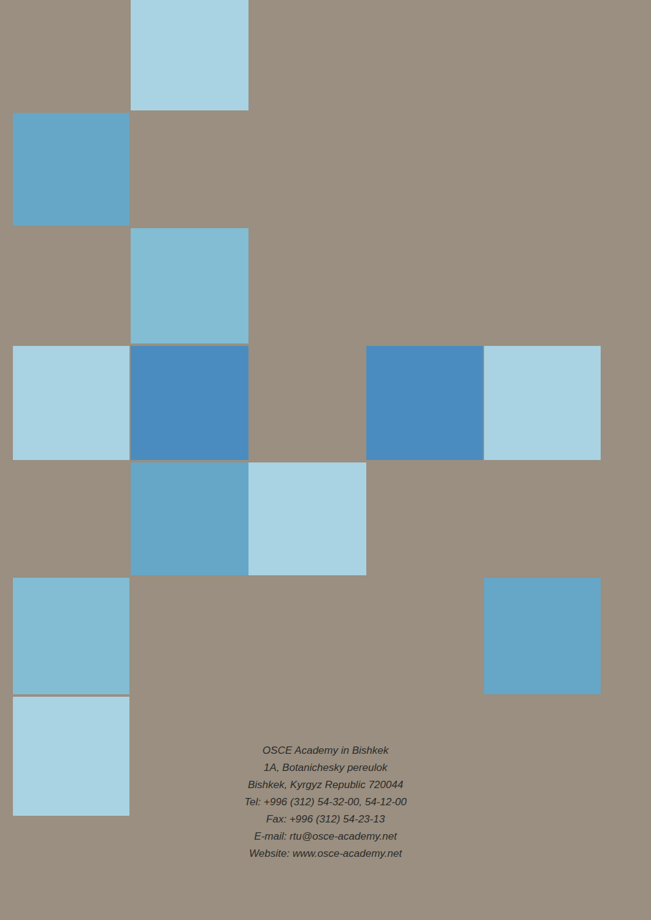OSCE Academy in Bishkek
1A, Botanichesky pereulok
Bishkek, Kyrgyz Republic 720044
Tel: +996 (312) 54-32-00, 54-12-00
Fax: +996 (312) 54-23-13
E-mail: rtu@osce-academy.net
Website: www.osce-academy.net